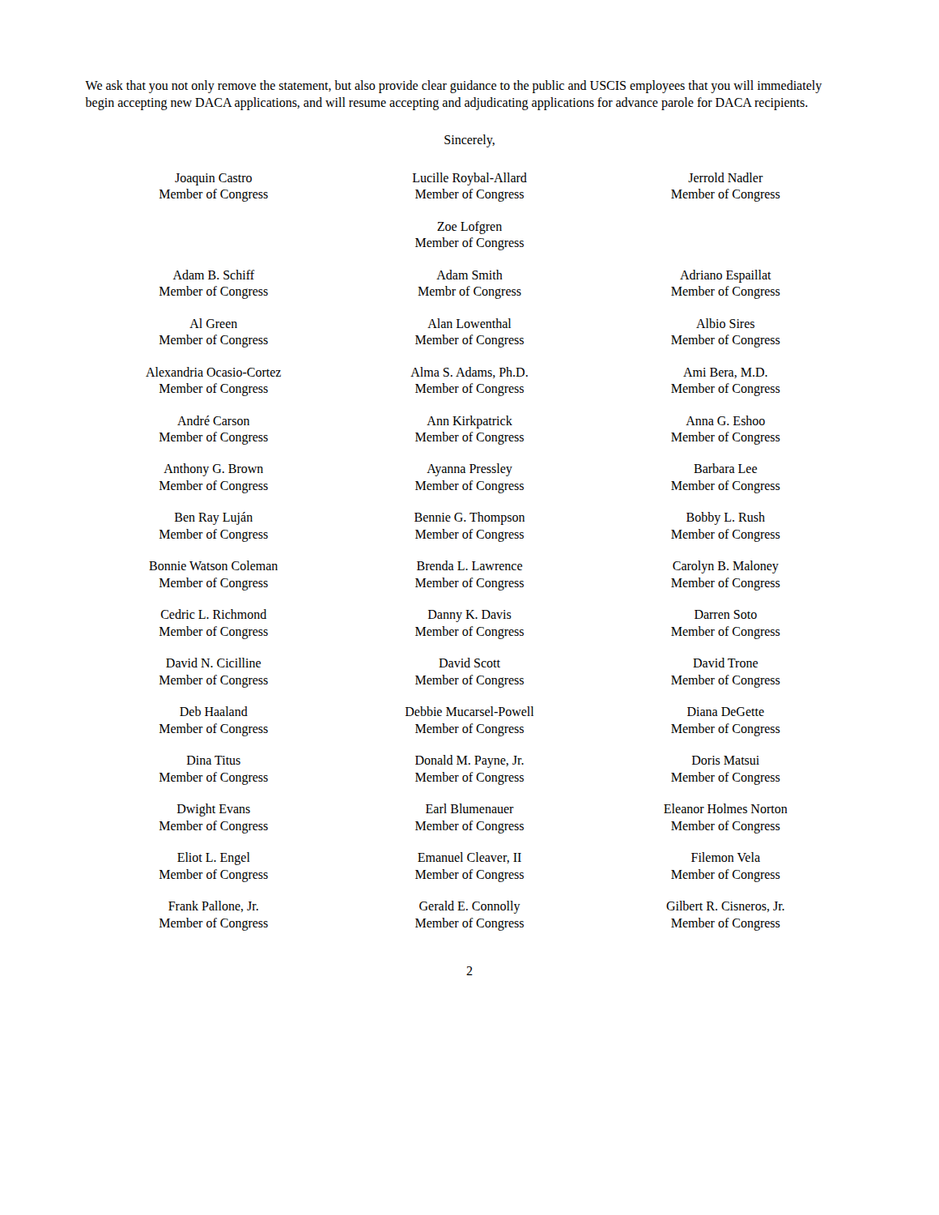We ask that you not only remove the statement, but also provide clear guidance to the public and USCIS employees that you will immediately begin accepting new DACA applications, and will resume accepting and adjudicating applications for advance parole for DACA recipients.
Sincerely,
| Joaquin Castro Member of Congress | Lucille Roybal-Allard Member of Congress | Jerrold Nadler Member of Congress |
| | Zoe Lofgren Member of Congress | |
| Adam B. Schiff Member of Congress | Adam Smith Membr of Congress | Adriano Espaillat Member of Congress |
| Al Green Member of Congress | Alan Lowenthal Member of Congress | Albio Sires Member of Congress |
| Alexandria Ocasio-Cortez Member of Congress | Alma S. Adams, Ph.D. Member of Congress | Ami Bera, M.D. Member of Congress |
| André Carson Member of Congress | Ann Kirkpatrick Member of Congress | Anna G. Eshoo Member of Congress |
| Anthony G. Brown Member of Congress | Ayanna Pressley Member of Congress | Barbara Lee Member of Congress |
| Ben Ray Luján Member of Congress | Bennie G. Thompson Member of Congress | Bobby L. Rush Member of Congress |
| Bonnie Watson Coleman Member of Congress | Brenda L. Lawrence Member of Congress | Carolyn B. Maloney Member of Congress |
| Cedric L. Richmond Member of Congress | Danny K. Davis Member of Congress | Darren Soto Member of Congress |
| David N. Cicilline Member of Congress | David Scott Member of Congress | David Trone Member of Congress |
| Deb Haaland Member of Congress | Debbie Mucarsel-Powell Member of Congress | Diana DeGette Member of Congress |
| Dina Titus Member of Congress | Donald M. Payne, Jr. Member of Congress | Doris Matsui Member of Congress |
| Dwight Evans Member of Congress | Earl Blumenauer Member of Congress | Eleanor Holmes Norton Member of Congress |
| Eliot L. Engel Member of Congress | Emanuel Cleaver, II Member of Congress | Filemon Vela Member of Congress |
| Frank Pallone, Jr. Member of Congress | Gerald E. Connolly Member of Congress | Gilbert R. Cisneros, Jr. Member of Congress |
2